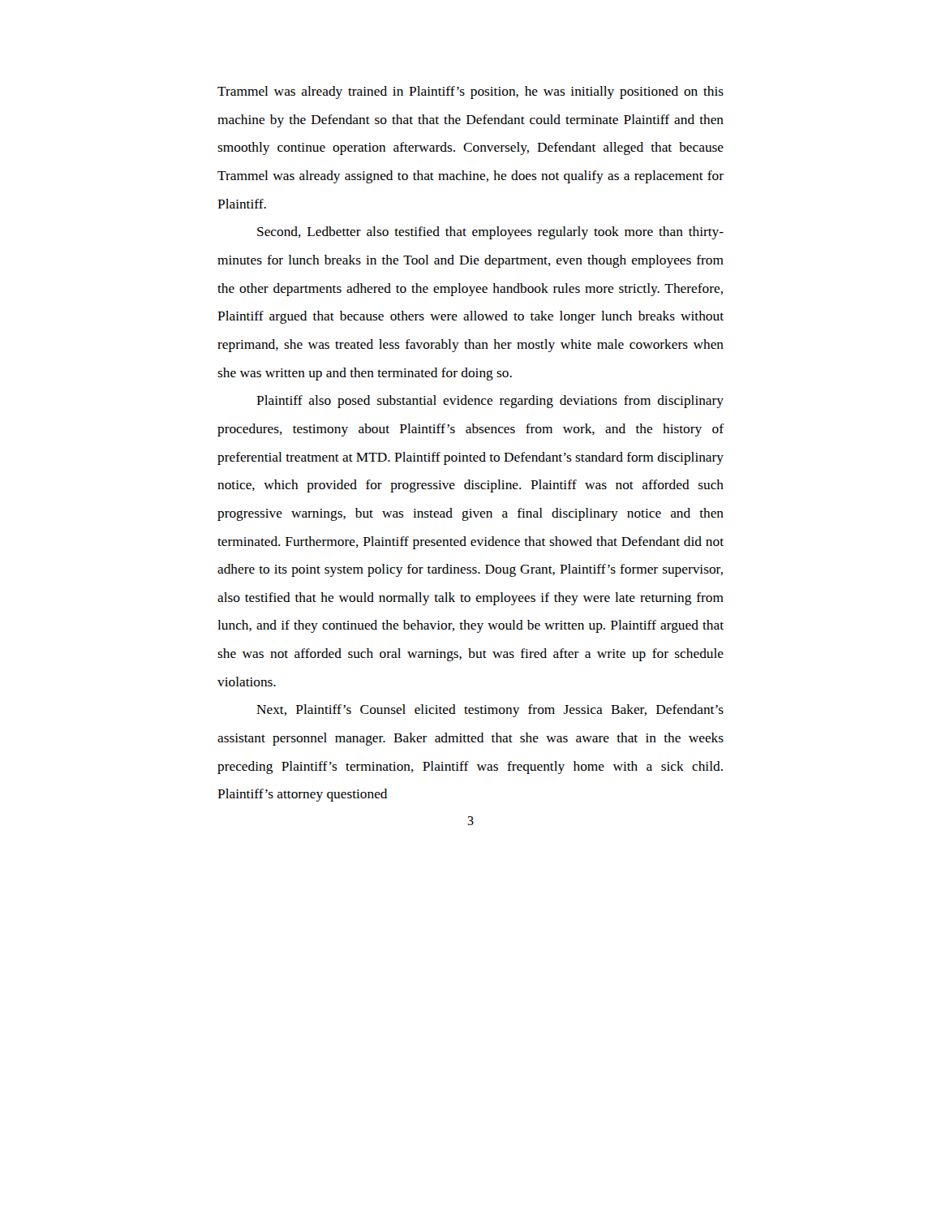Trammel was already trained in Plaintiff’s position, he was initially positioned on this machine by the Defendant so that that the Defendant could terminate Plaintiff and then smoothly continue operation afterwards. Conversely, Defendant alleged that because Trammel was already assigned to that machine, he does not qualify as a replacement for Plaintiff.
Second, Ledbetter also testified that employees regularly took more than thirty-minutes for lunch breaks in the Tool and Die department, even though employees from the other departments adhered to the employee handbook rules more strictly. Therefore, Plaintiff argued that because others were allowed to take longer lunch breaks without reprimand, she was treated less favorably than her mostly white male coworkers when she was written up and then terminated for doing so.
Plaintiff also posed substantial evidence regarding deviations from disciplinary procedures, testimony about Plaintiff’s absences from work, and the history of preferential treatment at MTD. Plaintiff pointed to Defendant’s standard form disciplinary notice, which provided for progressive discipline. Plaintiff was not afforded such progressive warnings, but was instead given a final disciplinary notice and then terminated. Furthermore, Plaintiff presented evidence that showed that Defendant did not adhere to its point system policy for tardiness. Doug Grant, Plaintiff’s former supervisor, also testified that he would normally talk to employees if they were late returning from lunch, and if they continued the behavior, they would be written up. Plaintiff argued that she was not afforded such oral warnings, but was fired after a write up for schedule violations.
Next, Plaintiff’s Counsel elicited testimony from Jessica Baker, Defendant’s assistant personnel manager. Baker admitted that she was aware that in the weeks preceding Plaintiff’s termination, Plaintiff was frequently home with a sick child. Plaintiff’s attorney questioned
3